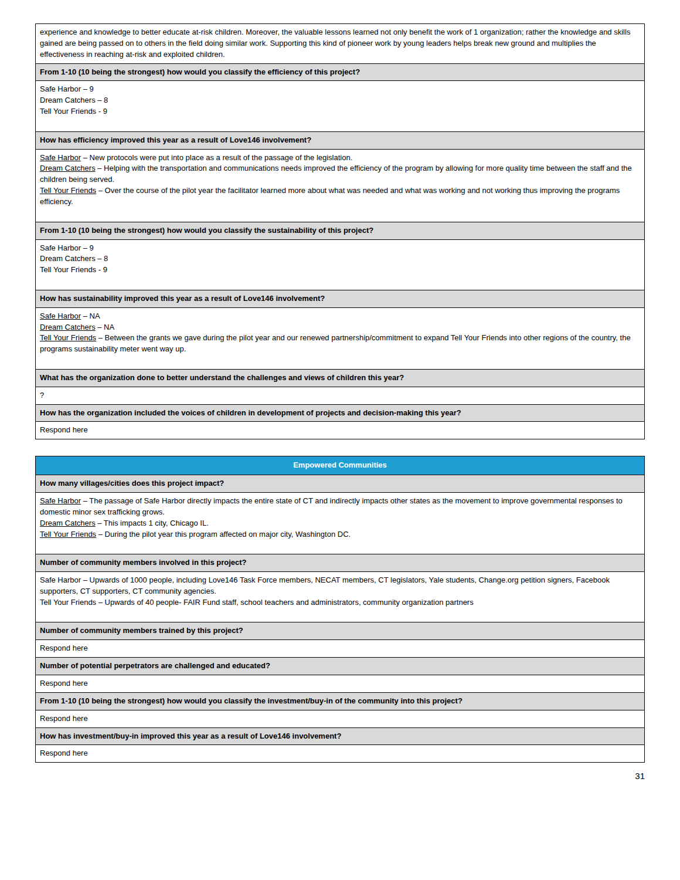| experience and knowledge to better educate at-risk children. Moreover, the valuable lessons learned not only benefit the work of 1 organization; rather the knowledge and skills gained are being passed on to others in the field doing similar work. Supporting this kind of pioneer work by young leaders helps break new ground and multiplies the effectiveness in reaching at-risk and exploited children. |
| From 1-10 (10 being the strongest) how would you classify the efficiency of this project? |
| Safe Harbor – 9 Dream Catchers – 8 Tell Your Friends - 9 |
| How has efficiency improved this year as a result of Love146 involvement? |
| Safe Harbor – New protocols were put into place as a result of the passage of the legislation. Dream Catchers – Helping with the transportation and communications needs improved the efficiency of the program by allowing for more quality time between the staff and the children being served. Tell Your Friends – Over the course of the pilot year the facilitator learned more about what was needed and what was working and not working thus improving the programs efficiency. |
| From 1-10 (10 being the strongest) how would you classify the sustainability of this project? |
| Safe Harbor – 9 Dream Catchers – 8 Tell Your Friends - 9 |
| How has sustainability improved this year as a result of Love146 involvement? |
| Safe Harbor – NA Dream Catchers – NA Tell Your Friends – Between the grants we gave during the pilot year and our renewed partnership/commitment to expand Tell Your Friends into other regions of the country, the programs sustainability meter went way up. |
| What has the organization done to better understand the challenges and views of children this year? |
| ? |
| How has the organization included the voices of children in development of projects and decision-making this year? |
| Respond here |
| Empowered Communities |
| How many villages/cities does this project impact? |
| Safe Harbor – The passage of Safe Harbor directly impacts the entire state of CT and indirectly impacts other states as the movement to improve governmental responses to domestic minor sex trafficking grows. Dream Catchers – This impacts 1 city, Chicago IL. Tell Your Friends – During the pilot year this program affected on major city, Washington DC. |
| Number of community members involved in this project? |
| Safe Harbor – Upwards of 1000 people, including Love146 Task Force members, NECAT members, CT legislators, Yale students, Change.org petition signers, Facebook supporters, CT supporters, CT community agencies. Tell Your Friends – Upwards of 40 people- FAIR Fund staff, school teachers and administrators, community organization partners |
| Number of community members trained by this project? |
| Respond here |
| Number of potential perpetrators are challenged and educated? |
| Respond here |
| From 1-10 (10 being the strongest) how would you classify the investment/buy-in of the community into this project? |
| Respond here |
| How has investment/buy-in improved this year as a result of Love146 involvement? |
| Respond here |
31